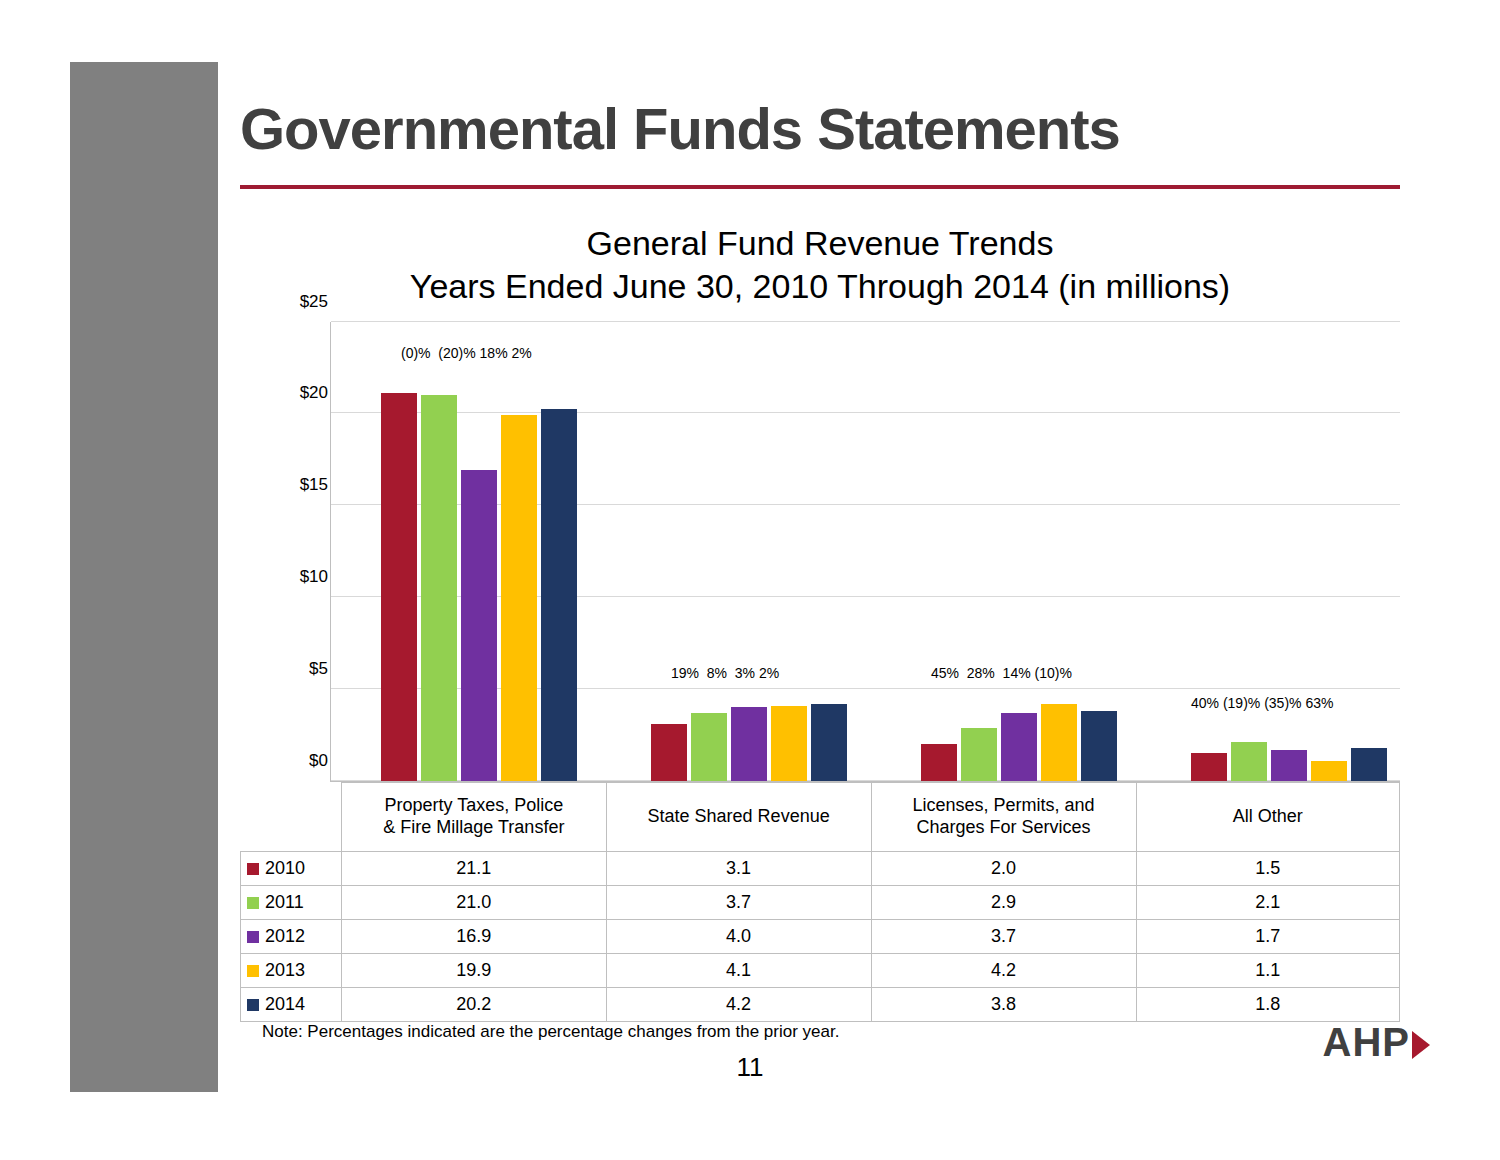Governmental Funds Statements
General Fund Revenue Trends
Years Ended June 30, 2010 Through 2014 (in millions)
$0
$5
$10
$15
$20
$25
(0)% (20)% 18% 2%
19% 8% 3% 2%
45% 28% 14% (10)%
40% (19)% (35)% 63%
| | Property Taxes, Police & Fire Millage Transfer | State Shared Revenue | Licenses, Permits, and Charges For Services | All Other |
| --- | --- | --- | --- | --- |
| 2010 | 21.1 | 3.1 | 2.0 | 1.5 |
| 2011 | 21.0 | 3.7 | 2.9 | 2.1 |
| 2012 | 16.9 | 4.0 | 3.7 | 1.7 |
| 2013 | 19.9 | 4.1 | 4.2 | 1.1 |
| 2014 | 20.2 | 4.2 | 3.8 | 1.8 |
Note: Percentages indicated are the percentage changes from the prior year.
11
AHP